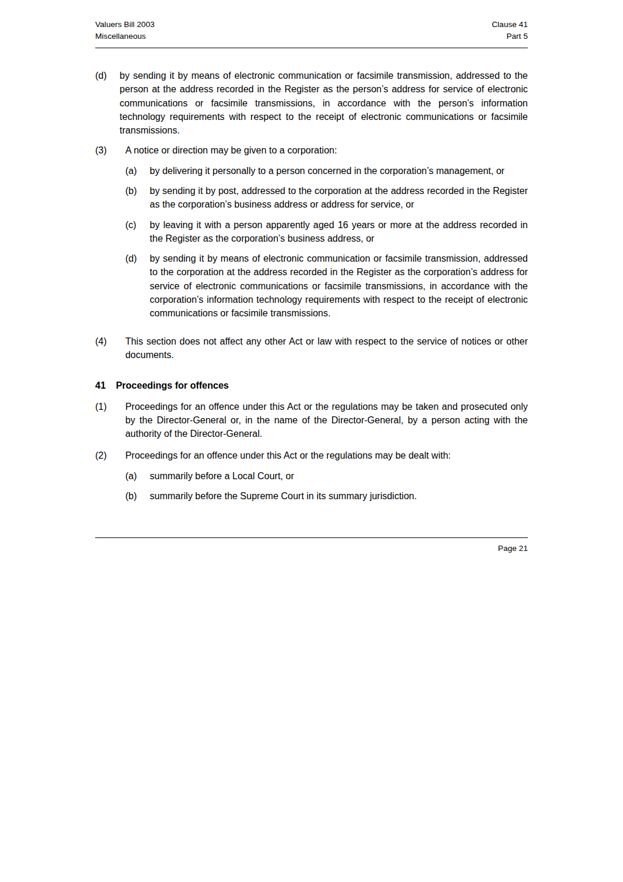Valuers Bill 2003 Miscellaneous
Clause 41 Part 5
(d)
by sending it by means of electronic communication or facsimile transmission, addressed to the person at the address recorded in the Register as the person’s address for service of electronic communications or facsimile transmissions, in accordance with the person’s information technology requirements with respect to the receipt of electronic communications or facsimile transmissions.
(3)
A notice or direction may be given to a corporation:
(a)
by delivering it personally to a person concerned in the corporation’s management, or
(b)
by sending it by post, addressed to the corporation at the address recorded in the Register as the corporation’s business address or address for service, or
(c)
by leaving it with a person apparently aged 16 years or more at the address recorded in the Register as the corporation’s business address, or
(d)
by sending it by means of electronic communication or facsimile transmission, addressed to the corporation at the address recorded in the Register as the corporation’s address for service of electronic communications or facsimile transmissions, in accordance with the corporation’s information technology requirements with respect to the receipt of electronic communications or facsimile transmissions.
(4)
This section does not affect any other Act or law with respect to the service of notices or other documents.
41 Proceedings for offences
(1)
Proceedings for an offence under this Act or the regulations may be taken and prosecuted only by the Director-General or, in the name of the Director-General, by a person acting with the authority of the Director-General.
(2)
Proceedings for an offence under this Act or the regulations may be dealt with:
(a)
summarily before a Local Court, or
(b)
summarily before the Supreme Court in its summary jurisdiction.
Page 21